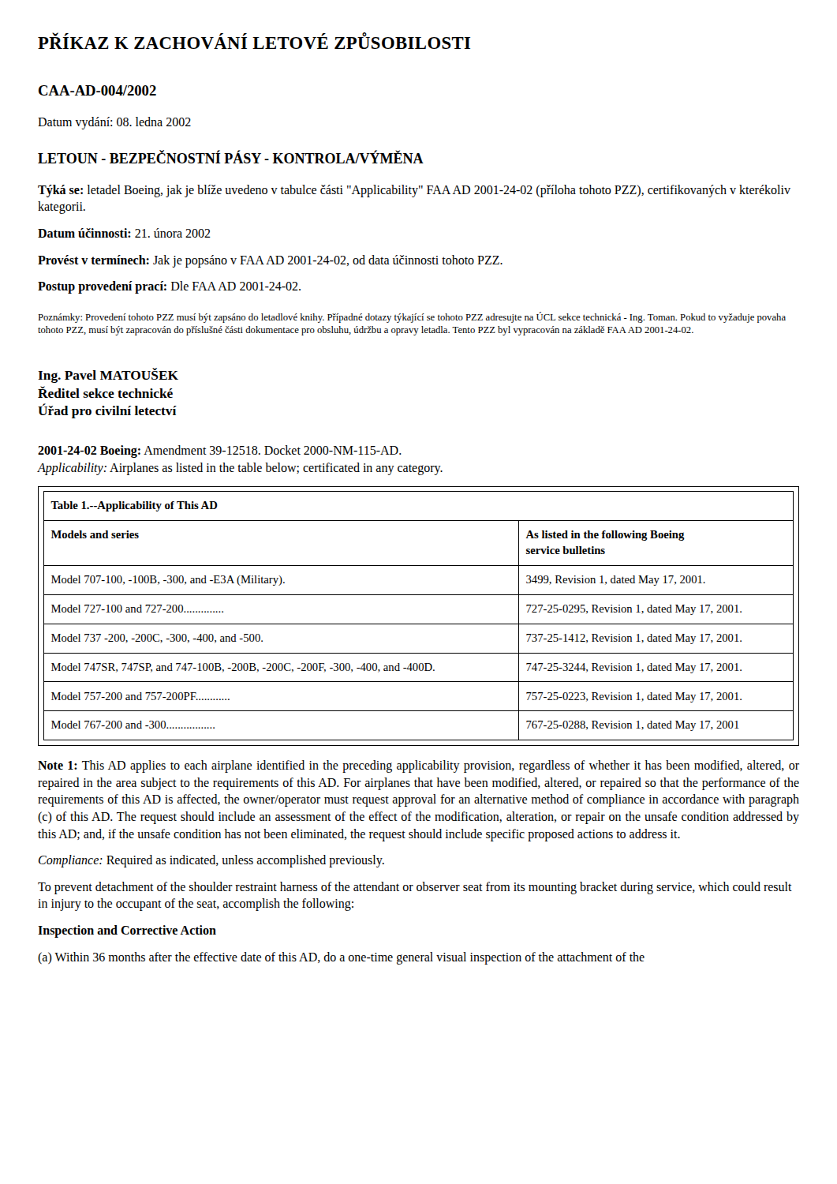PŘÍKAZ K ZACHOVÁNÍ LETOVÉ ZPŮSOBILOSTI
CAA-AD-004/2002
Datum vydání: 08. ledna 2002
LETOUN - BEZPEČNOSTNÍ PÁSY - KONTROLA/VÝMĚNA
Týká se: letadel Boeing, jak je blíže uvedeno v tabulce části "Applicability" FAA AD 2001-24-02 (příloha tohoto PZZ), certifikovaných v kterékoliv kategorii.
Datum účinnosti: 21. února 2002
Provést v termínech: Jak je popsáno v FAA AD 2001-24-02, od data účinnosti tohoto PZZ.
Postup provedení prací: Dle FAA AD 2001-24-02.
Poznámky: Provedení tohoto PZZ musí být zapsáno do letadlové knihy. Případné dotazy týkající se tohoto PZZ adresujte na ÚCL sekce technická - Ing. Toman. Pokud to vyžaduje povaha tohoto PZZ, musí být zapracován do příslušné části dokumentace pro obsluhu, údržbu a opravy letadla. Tento PZZ byl vypracován na základě FAA AD 2001-24-02.
Ing. Pavel MATOUŠEK
Ředitel sekce technické
Úřad pro civilní letectví
2001-24-02 Boeing: Amendment 39-12518. Docket 2000-NM-115-AD.
Applicability: Airplanes as listed in the table below; certificated in any category.
Table 1.--Applicability of This AD
| Models and series | As listed in the following Boeing service bulletins |
| --- | --- |
| Model 707-100, -100B, -300, and -E3A (Military). | 3499, Revision 1, dated May 17, 2001. |
| Model 727-100 and 727-200.............. | 727-25-0295, Revision 1, dated May 17, 2001. |
| Model 737 -200, -200C, -300, -400, and -500. | 737-25-1412, Revision 1, dated May 17, 2001. |
| Model 747SR, 747SP, and 747-100B, -200B, -200C, -200F, -300, -400, and -400D. | 747-25-3244, Revision 1, dated May 17, 2001. |
| Model 757-200 and 757-200PF............ | 757-25-0223, Revision 1, dated May 17, 2001. |
| Model 767-200 and -300................. | 767-25-0288, Revision 1, dated May 17, 2001 |
Note 1: This AD applies to each airplane identified in the preceding applicability provision, regardless of whether it has been modified, altered, or repaired in the area subject to the requirements of this AD. For airplanes that have been modified, altered, or repaired so that the performance of the requirements of this AD is affected, the owner/operator must request approval for an alternative method of compliance in accordance with paragraph (c) of this AD. The request should include an assessment of the effect of the modification, alteration, or repair on the unsafe condition addressed by this AD; and, if the unsafe condition has not been eliminated, the request should include specific proposed actions to address it.
Compliance: Required as indicated, unless accomplished previously.
To prevent detachment of the shoulder restraint harness of the attendant or observer seat from its mounting bracket during service, which could result in injury to the occupant of the seat, accomplish the following:
Inspection and Corrective Action
(a) Within 36 months after the effective date of this AD, do a one-time general visual inspection of the attachment of the